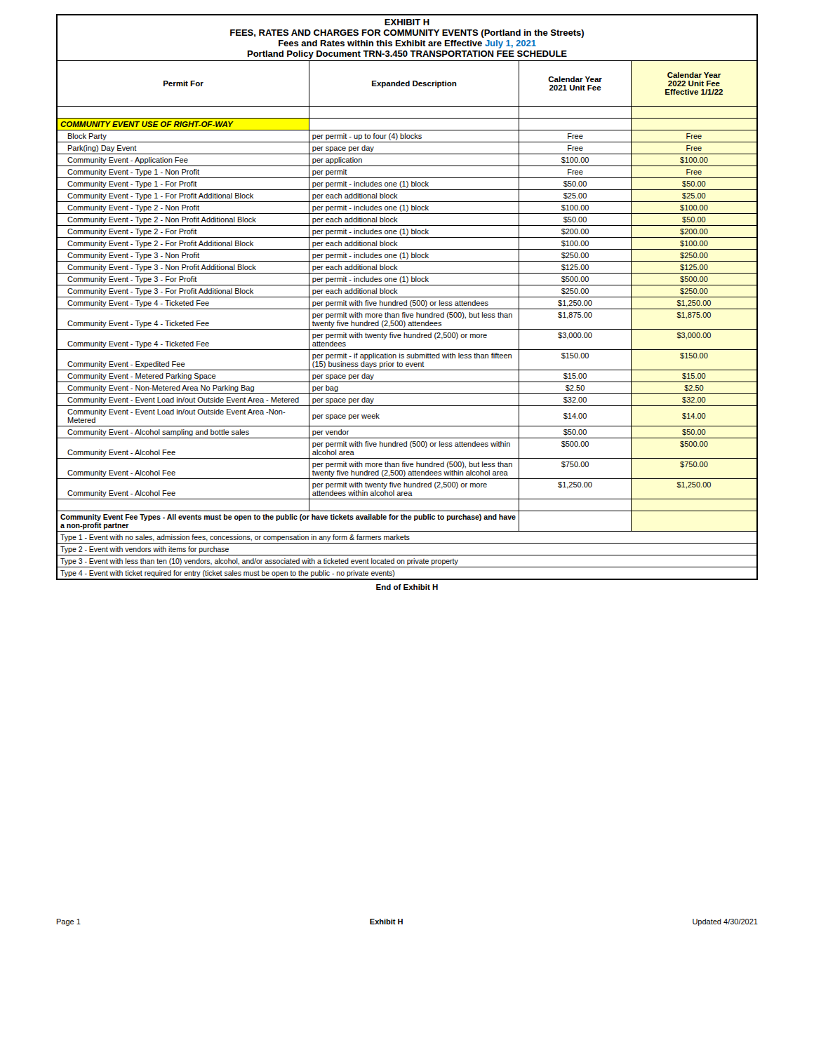| EXHIBIT H FEES, RATES AND CHARGES FOR COMMUNITY EVENTS (Portland in the Streets) Fees and Rates within this Exhibit are Effective July 1, 2021 Portland Policy Document TRN-3.450 TRANSPORTATION FEE SCHEDULE |
| Permit For | Expanded Description | Calendar Year 2021 Unit Fee | Calendar Year 2022 Unit Fee Effective 1/1/22 |
| COMMUNITY EVENT USE OF RIGHT-OF-WAY | | | |
| Block Party | per permit - up to four (4) blocks | Free | Free |
| Park(ing) Day Event | per space per day | Free | Free |
| Community Event - Application Fee | per application | $100.00 | $100.00 |
| Community Event - Type 1 - Non Profit | per permit | Free | Free |
| Community Event - Type 1 - For Profit | per permit - includes one (1) block | $50.00 | $50.00 |
| Community Event - Type 1 - For Profit Additional Block | per each additional block | $25.00 | $25.00 |
| Community Event - Type 2 - Non Profit | per permit - includes one (1) block | $100.00 | $100.00 |
| Community Event - Type 2 - Non Profit Additional Block | per each additional block | $50.00 | $50.00 |
| Community Event - Type 2 - For Profit | per permit - includes one (1) block | $200.00 | $200.00 |
| Community Event - Type 2 - For Profit Additional Block | per each additional block | $100.00 | $100.00 |
| Community Event - Type 3 - Non Profit | per permit - includes one (1) block | $250.00 | $250.00 |
| Community Event - Type 3 - Non Profit Additional Block | per each additional block | $125.00 | $125.00 |
| Community Event - Type 3 - For Profit | per permit - includes one (1) block | $500.00 | $500.00 |
| Community Event - Type 3 - For Profit Additional Block | per each additional block | $250.00 | $250.00 |
| Community Event - Type 4 - Ticketed Fee | per permit with five hundred (500) or less attendees | $1,250.00 | $1,250.00 |
| Community Event - Type 4 - Ticketed Fee | per permit with more than five hundred (500), but less than twenty five hundred (2,500) attendees | $1,875.00 | $1,875.00 |
| Community Event - Type 4 - Ticketed Fee | per permit with twenty five hundred (2,500) or more attendees | $3,000.00 | $3,000.00 |
| Community Event - Expedited Fee | per permit - if application is submitted with less than fifteen (15) business days prior to event | $150.00 | $150.00 |
| Community Event - Metered Parking Space | per space per day | $15.00 | $15.00 |
| Community Event - Non-Metered Area No Parking Bag | per bag | $2.50 | $2.50 |
| Community Event - Event Load in/out Outside Event Area - Metered | per space per day | $32.00 | $32.00 |
| Community Event - Event Load in/out Outside Event Area -Non-Metered | per space per week | $14.00 | $14.00 |
| Community Event - Alcohol sampling and bottle sales | per vendor | $50.00 | $50.00 |
| Community Event - Alcohol Fee | per permit with five hundred (500) or less attendees within alcohol area | $500.00 | $500.00 |
| Community Event - Alcohol Fee | per permit with more than five hundred (500), but less than twenty five hundred (2,500) attendees within alcohol area | $750.00 | $750.00 |
| Community Event - Alcohol Fee | per permit with twenty five hundred (2,500) or more attendees within alcohol area | $1,250.00 | $1,250.00 |
| Community Event Fee Types - All events must be open to the public (or have tickets available for the public to purchase) and have a non-profit partner | | |
| Type 1 - Event with no sales, admission fees, concessions, or compensation in any form & farmers markets |
| Type 2 - Event with vendors with items for purchase |
| Type 3 - Event with less than ten (10) vendors, alcohol, and/or associated with a ticketed event located on private property |
| Type 4 - Event with ticket required for entry (ticket sales must be open to the public - no private events) |
End of Exhibit H
Page 1
Exhibit H
Updated 4/30/2021